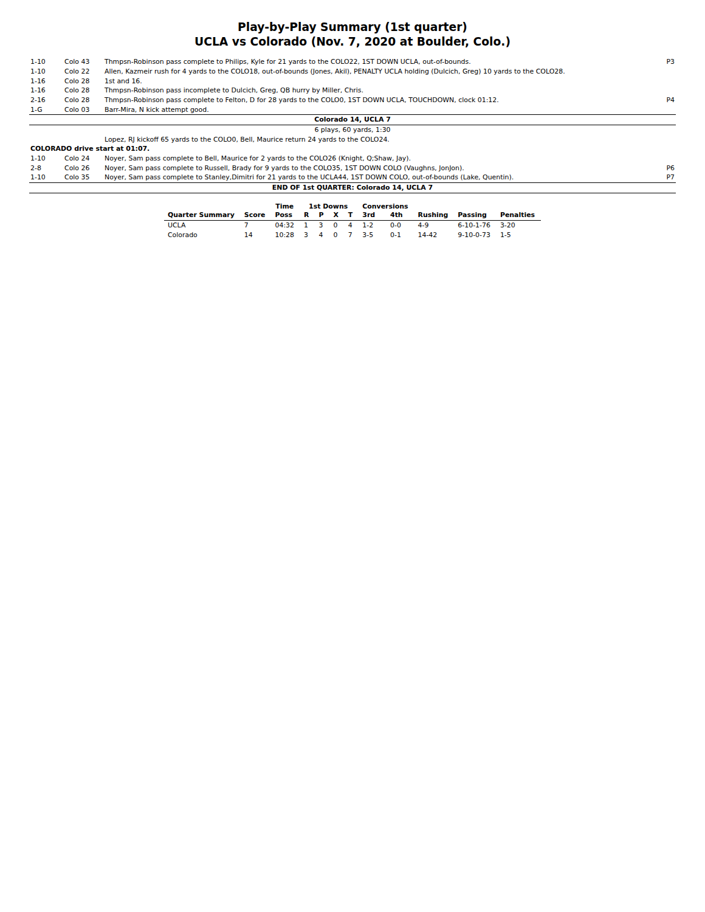Play-by-Play Summary (1st quarter)
UCLA vs Colorado (Nov. 7, 2020 at Boulder, Colo.)
| 1-10 | Colo 43 | Thmpsn-Robinson pass complete to Philips, Kyle for 21 yards to the COLO22, 1ST DOWN UCLA, out-of-bounds. | P3 |
| 1-10 | Colo 22 | Allen, Kazmeir rush for 4 yards to the COLO18, out-of-bounds (Jones, Akil), PENALTY UCLA holding (Dulcich, Greg) 10 yards to the COLO28. | |
| 1-16 | Colo 28 | 1st and 16. | |
| 1-16 | Colo 28 | Thmpsn-Robinson pass incomplete to Dulcich, Greg, QB hurry by Miller, Chris. | |
| 2-16 | Colo 28 | Thmpsn-Robinson pass complete to Felton, D for 28 yards to the COLO0, 1ST DOWN UCLA, TOUCHDOWN, clock 01:12. | P4 |
| 1-G | Colo 03 | Barr-Mira, N kick attempt good. | |
| Colorado 14, UCLA 7 |
| 6 plays, 60 yards, 1:30 |
| | | Lopez, RJ kickoff 65 yards to the COLO0, Bell, Maurice return 24 yards to the COLO24. | |
| COLORADO drive start at 01:07. |
| 1-10 | Colo 24 | Noyer, Sam pass complete to Bell, Maurice for 2 yards to the COLO26 (Knight, Q;Shaw, Jay). | |
| 2-8 | Colo 26 | Noyer, Sam pass complete to Russell, Brady for 9 yards to the COLO35, 1ST DOWN COLO (Vaughns, JonJon). | P6 |
| 1-10 | Colo 35 | Noyer, Sam pass complete to Stanley,Dimitri for 21 yards to the UCLA44, 1ST DOWN COLO, out-of-bounds (Lake, Quentin). | P7 |
| END OF 1st QUARTER: Colorado 14, UCLA 7 |
| | | Time | 1st Downs | Conversions | | | |
| --- | --- | --- | --- | --- | --- | --- | --- |
| Quarter Summary | Score | Poss | R | P | X | T | 3rd | 4th | Rushing | Passing | Penalties |
| UCLA | 7 | 04:32 | 1 | 3 | 0 | 4 | 1-2 | 0-0 | 4-9 | 6-10-1-76 | 3-20 |
| Colorado | 14 | 10:28 | 3 | 4 | 0 | 7 | 3-5 | 0-1 | 14-42 | 9-10-0-73 | 1-5 |